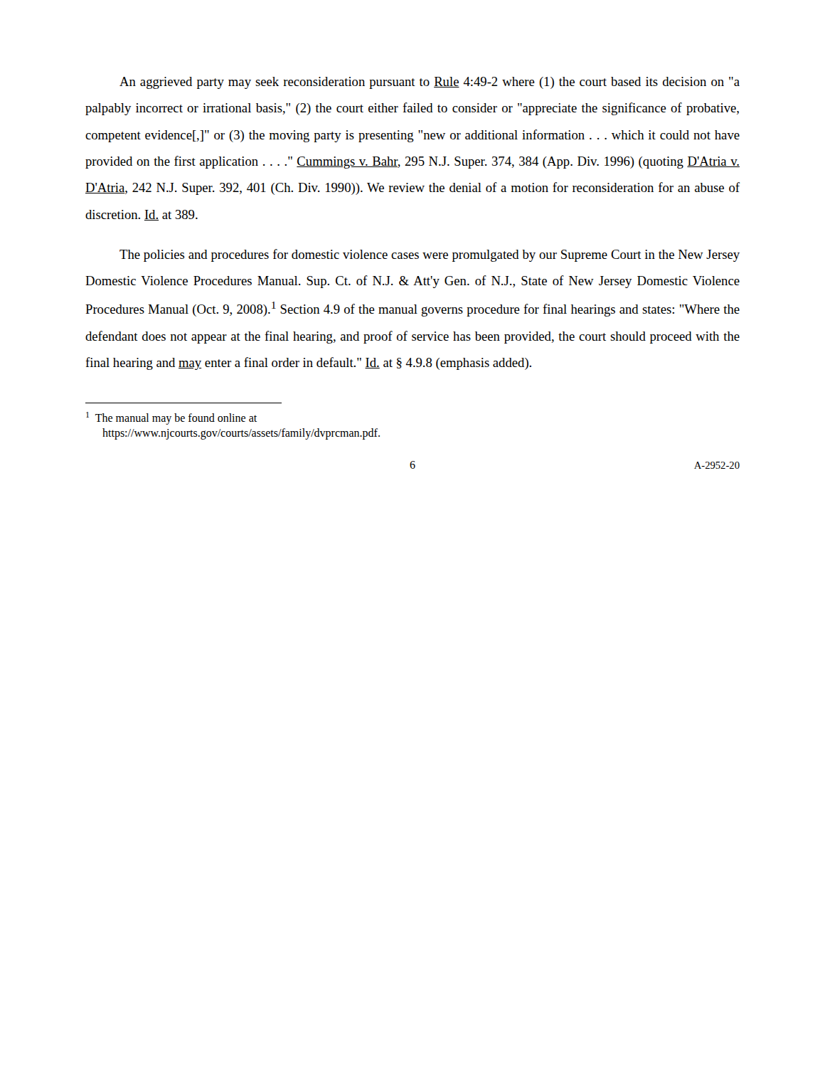An aggrieved party may seek reconsideration pursuant to Rule 4:49-2 where (1) the court based its decision on "a palpably incorrect or irrational basis," (2) the court either failed to consider or "appreciate the significance of probative, competent evidence[,]" or (3) the moving party is presenting "new or additional information . . . which it could not have provided on the first application . . . ." Cummings v. Bahr, 295 N.J. Super. 374, 384 (App. Div. 1996) (quoting D'Atria v. D'Atria, 242 N.J. Super. 392, 401 (Ch. Div. 1990)). We review the denial of a motion for reconsideration for an abuse of discretion. Id. at 389.
The policies and procedures for domestic violence cases were promulgated by our Supreme Court in the New Jersey Domestic Violence Procedures Manual. Sup. Ct. of N.J. & Att'y Gen. of N.J., State of New Jersey Domestic Violence Procedures Manual (Oct. 9, 2008).1 Section 4.9 of the manual governs procedure for final hearings and states: "Where the defendant does not appear at the final hearing, and proof of service has been provided, the court should proceed with the final hearing and may enter a final order in default." Id. at § 4.9.8 (emphasis added).
1 The manual may be found online at https://www.njcourts.gov/courts/assets/family/dvprcman.pdf.
6 A-2952-20